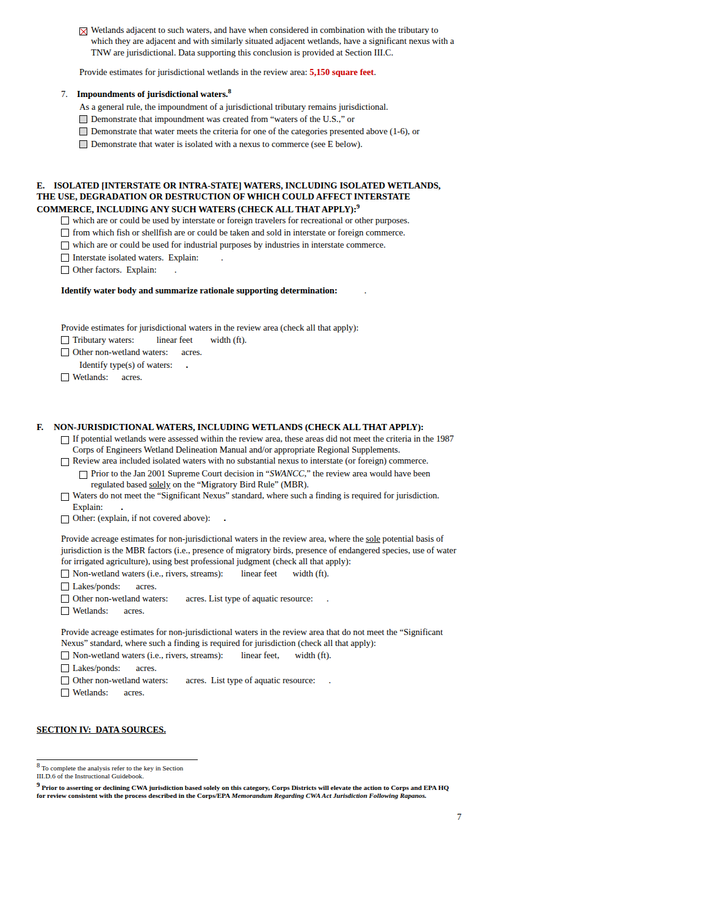Wetlands adjacent to such waters, and have when considered in combination with the tributary to which they are adjacent and with similarly situated adjacent wetlands, have a significant nexus with a TNW are jurisdictional. Data supporting this conclusion is provided at Section III.C.
Provide estimates for jurisdictional wetlands in the review area: 5,150 square feet.
7. Impoundments of jurisdictional waters.8
As a general rule, the impoundment of a jurisdictional tributary remains jurisdictional.
Demonstrate that impoundment was created from “waters of the U.S.,” or
Demonstrate that water meets the criteria for one of the categories presented above (1-6), or
Demonstrate that water is isolated with a nexus to commerce (see E below).
E. ISOLATED [INTERSTATE OR INTRA-STATE] WATERS, INCLUDING ISOLATED WETLANDS, THE USE, DEGRADATION OR DESTRUCTION OF WHICH COULD AFFECT INTERSTATE COMMERCE, INCLUDING ANY SUCH WATERS (CHECK ALL THAT APPLY):9
which are or could be used by interstate or foreign travelers for recreational or other purposes.
from which fish or shellfish are or could be taken and sold in interstate or foreign commerce.
which are or could be used for industrial purposes by industries in interstate commerce.
Interstate isolated waters. Explain: .
Other factors. Explain: .
Identify water body and summarize rationale supporting determination: .
Provide estimates for jurisdictional waters in the review area (check all that apply):
Tributary waters: linear feet width (ft).
Other non-wetland waters: acres.
Identify type(s) of waters: .
Wetlands: acres.
F. NON-JURISDICTIONAL WATERS, INCLUDING WETLANDS (CHECK ALL THAT APPLY):
If potential wetlands were assessed within the review area, these areas did not meet the criteria in the 1987 Corps of Engineers Wetland Delineation Manual and/or appropriate Regional Supplements.
Review area included isolated waters with no substantial nexus to interstate (or foreign) commerce.
Prior to the Jan 2001 Supreme Court decision in “SWANCC,” the review area would have been regulated based solely on the “Migratory Bird Rule” (MBR).
Waters do not meet the “Significant Nexus” standard, where such a finding is required for jurisdiction. Explain: .
Other: (explain, if not covered above): .
Provide acreage estimates for non-jurisdictional waters in the review area, where the sole potential basis of jurisdiction is the MBR factors (i.e., presence of migratory birds, presence of endangered species, use of water for irrigated agriculture), using best professional judgment (check all that apply):
Non-wetland waters (i.e., rivers, streams): linear feet width (ft).
Lakes/ponds: acres.
Other non-wetland waters: acres. List type of aquatic resource: .
Wetlands: acres.
Provide acreage estimates for non-jurisdictional waters in the review area that do not meet the “Significant Nexus” standard, where such a finding is required for jurisdiction (check all that apply):
Non-wetland waters (i.e., rivers, streams): linear feet, width (ft).
Lakes/ponds: acres.
Other non-wetland waters: acres. List type of aquatic resource: .
Wetlands: acres.
SECTION IV: DATA SOURCES.
8 To complete the analysis refer to the key in Section III.D.6 of the Instructional Guidebook.
9 Prior to asserting or declining CWA jurisdiction based solely on this category, Corps Districts will elevate the action to Corps and EPA HQ for review consistent with the process described in the Corps/EPA Memorandum Regarding CWA Act Jurisdiction Following Rapanos.
7